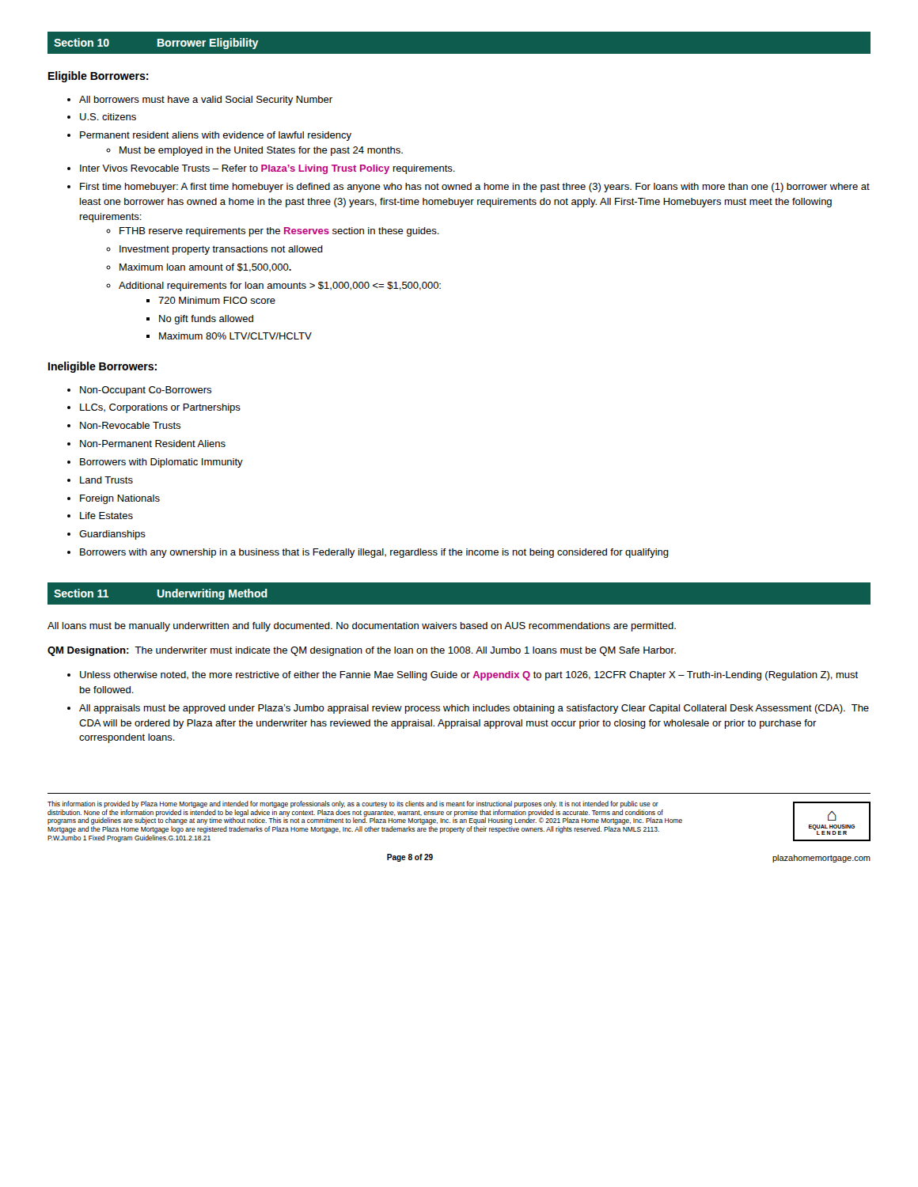Section 10 Borrower Eligibility
Eligible Borrowers:
All borrowers must have a valid Social Security Number
U.S. citizens
Permanent resident aliens with evidence of lawful residency
Must be employed in the United States for the past 24 months.
Inter Vivos Revocable Trusts – Refer to Plaza’s Living Trust Policy requirements.
First time homebuyer: A first time homebuyer is defined as anyone who has not owned a home in the past three (3) years. For loans with more than one (1) borrower where at least one borrower has owned a home in the past three (3) years, first-time homebuyer requirements do not apply. All First-Time Homebuyers must meet the following requirements:
FTHB reserve requirements per the Reserves section in these guides.
Investment property transactions not allowed
Maximum loan amount of $1,500,000.
Additional requirements for loan amounts > $1,000,000 <= $1,500,000:
720 Minimum FICO score
No gift funds allowed
Maximum 80% LTV/CLTV/HCLTV
Ineligible Borrowers:
Non-Occupant Co-Borrowers
LLCs, Corporations or Partnerships
Non-Revocable Trusts
Non-Permanent Resident Aliens
Borrowers with Diplomatic Immunity
Land Trusts
Foreign Nationals
Life Estates
Guardianships
Borrowers with any ownership in a business that is Federally illegal, regardless if the income is not being considered for qualifying
Section 11 Underwriting Method
All loans must be manually underwritten and fully documented. No documentation waivers based on AUS recommendations are permitted.
QM Designation: The underwriter must indicate the QM designation of the loan on the 1008. All Jumbo 1 loans must be QM Safe Harbor.
Unless otherwise noted, the more restrictive of either the Fannie Mae Selling Guide or Appendix Q to part 1026, 12CFR Chapter X – Truth-in-Lending (Regulation Z), must be followed.
All appraisals must be approved under Plaza’s Jumbo appraisal review process which includes obtaining a satisfactory Clear Capital Collateral Desk Assessment (CDA). The CDA will be ordered by Plaza after the underwriter has reviewed the appraisal. Appraisal approval must occur prior to closing for wholesale or prior to purchase for correspondent loans.
This information is provided by Plaza Home Mortgage and intended for mortgage professionals only, as a courtesy to its clients and is meant for instructional purposes only. It is not intended for public use or distribution. None of the information provided is intended to be legal advice in any context. Plaza does not guarantee, warrant, ensure or promise that information provided is accurate. Terms and conditions of programs and guidelines are subject to change at any time without notice. This is not a commitment to lend. Plaza Home Mortgage, Inc. is an Equal Housing Lender. © 2021 Plaza Home Mortgage, Inc. Plaza Home Mortgage and the Plaza Home Mortgage logo are registered trademarks of Plaza Home Mortgage, Inc. All other trademarks are the property of their respective owners. All rights reserved. Plaza NMLS 2113. P.W.Jumbo 1 Fixed Program Guidelines.G.101.2.18.21
⌂
EQUAL HOUSING
L E N D E R
Page 8 of 29 plazahomemortgage.com